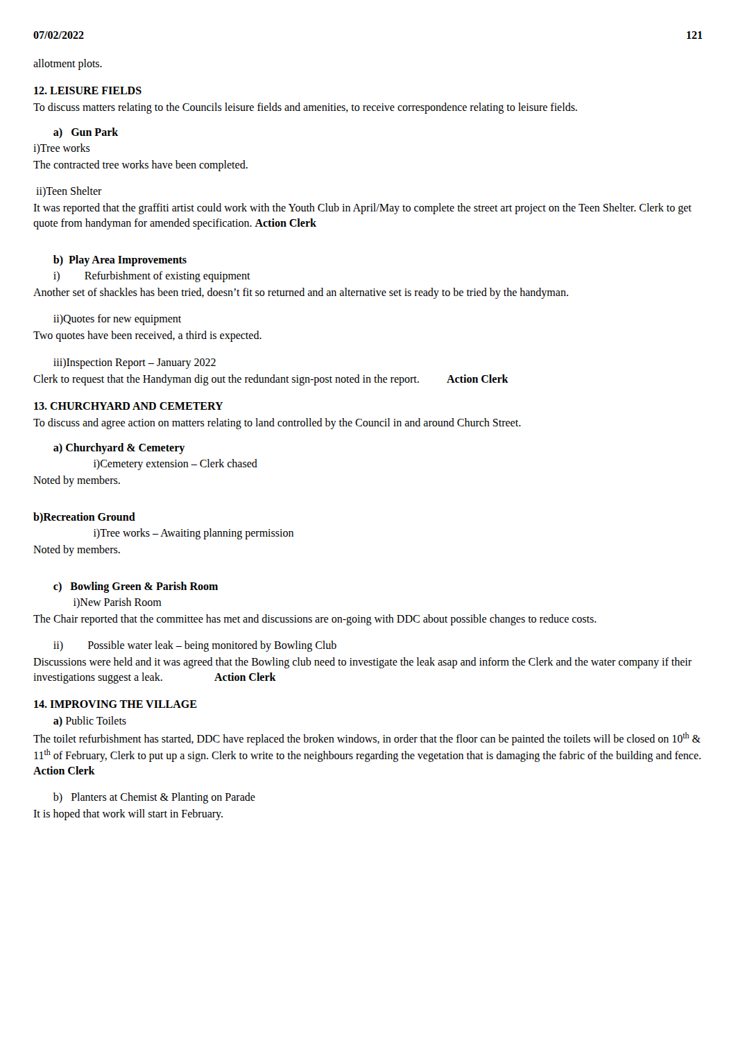07/02/2022 121
allotment plots.
12. LEISURE FIELDS
To discuss matters relating to the Councils leisure fields and amenities, to receive correspondence relating to leisure fields.
a) Gun Park
i)Tree works
The contracted tree works have been completed.
ii)Teen Shelter
It was reported that the graffiti artist could work with the Youth Club in April/May to complete the street art project on the Teen Shelter. Clerk to get quote from handyman for amended specification. Action Clerk
b) Play Area Improvements
i) Refurbishment of existing equipment
Another set of shackles has been tried, doesn’t fit so returned and an alternative set is ready to be tried by the handyman.
ii)Quotes for new equipment
Two quotes have been received, a third is expected.
iii)Inspection Report – January 2022
Clerk to request that the Handyman dig out the redundant sign-post noted in the report. Action Clerk
13. CHURCHYARD AND CEMETERY
To discuss and agree action on matters relating to land controlled by the Council in and around Church Street.
a) Churchyard & Cemetery
i)Cemetery extension – Clerk chased
Noted by members.
b)Recreation Ground
i)Tree works – Awaiting planning permission
Noted by members.
c) Bowling Green & Parish Room
i)New Parish Room
The Chair reported that the committee has met and discussions are on-going with DDC about possible changes to reduce costs.
ii) Possible water leak – being monitored by Bowling Club
Discussions were held and it was agreed that the Bowling club need to investigate the leak asap and inform the Clerk and the water company if their investigations suggest a leak. Action Clerk
14. IMPROVING THE VILLAGE
a) Public Toilets
The toilet refurbishment has started, DDC have replaced the broken windows, in order that the floor can be painted the toilets will be closed on 10th & 11th of February, Clerk to put up a sign. Clerk to write to the neighbours regarding the vegetation that is damaging the fabric of the building and fence. Action Clerk
b) Planters at Chemist & Planting on Parade
It is hoped that work will start in February.